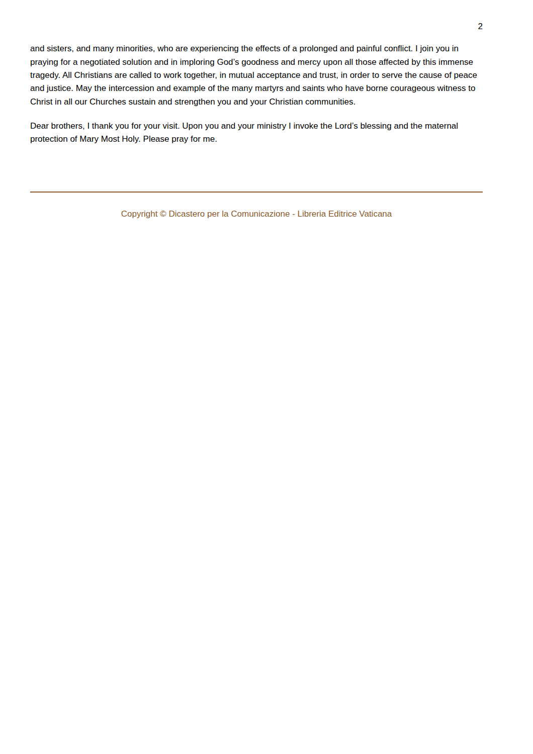2
and sisters, and many minorities, who are experiencing the effects of a prolonged and painful conflict. I join you in praying for a negotiated solution and in imploring God’s goodness and mercy upon all those affected by this immense tragedy. All Christians are called to work together, in mutual acceptance and trust, in order to serve the cause of peace and justice. May the intercession and example of the many martyrs and saints who have borne courageous witness to Christ in all our Churches sustain and strengthen you and your Christian communities.
Dear brothers, I thank you for your visit. Upon you and your ministry I invoke the Lord’s blessing and the maternal protection of Mary Most Holy. Please pray for me.
Copyright © Dicastero per la Comunicazione - Libreria Editrice Vaticana